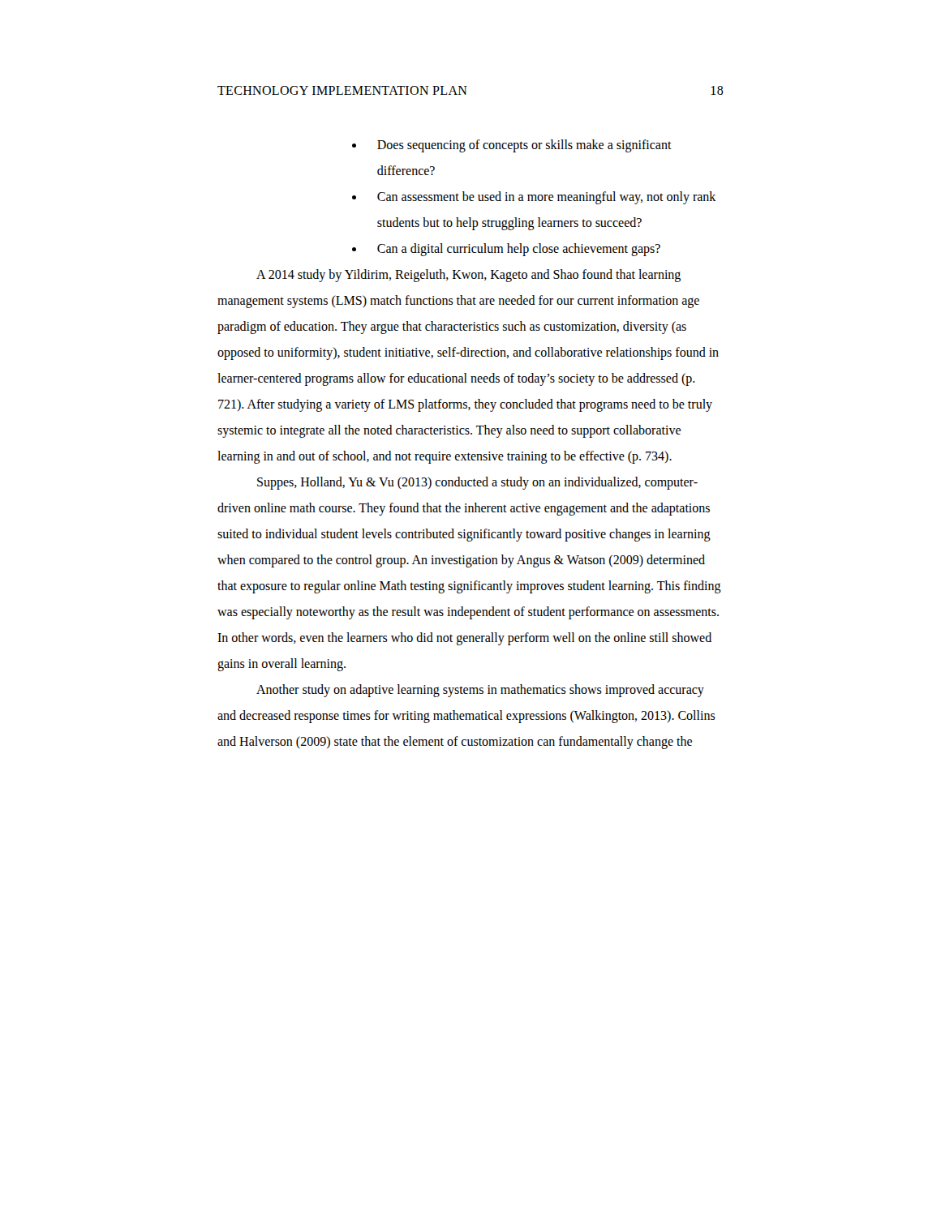Technology Implementation Plan 18
Does sequencing of concepts or skills make a significant difference?
Can assessment be used in a more meaningful way, not only rank students but to help struggling learners to succeed?
Can a digital curriculum help close achievement gaps?
A 2014 study by Yildirim, Reigeluth, Kwon, Kageto and Shao found that learning management systems (LMS) match functions that are needed for our current information age paradigm of education. They argue that characteristics such as customization, diversity (as opposed to uniformity), student initiative, self-direction, and collaborative relationships found in learner-centered programs allow for educational needs of today’s society to be addressed (p. 721). After studying a variety of LMS platforms, they concluded that programs need to be truly systemic to integrate all the noted characteristics. They also need to support collaborative learning in and out of school, and not require extensive training to be effective (p. 734).
Suppes, Holland, Yu & Vu (2013) conducted a study on an individualized, computer-driven online math course. They found that the inherent active engagement and the adaptations suited to individual student levels contributed significantly toward positive changes in learning when compared to the control group. An investigation by Angus & Watson (2009) determined that exposure to regular online Math testing significantly improves student learning. This finding was especially noteworthy as the result was independent of student performance on assessments. In other words, even the learners who did not generally perform well on the online still showed gains in overall learning.
Another study on adaptive learning systems in mathematics shows improved accuracy and decreased response times for writing mathematical expressions (Walkington, 2013). Collins and Halverson (2009) state that the element of customization can fundamentally change the